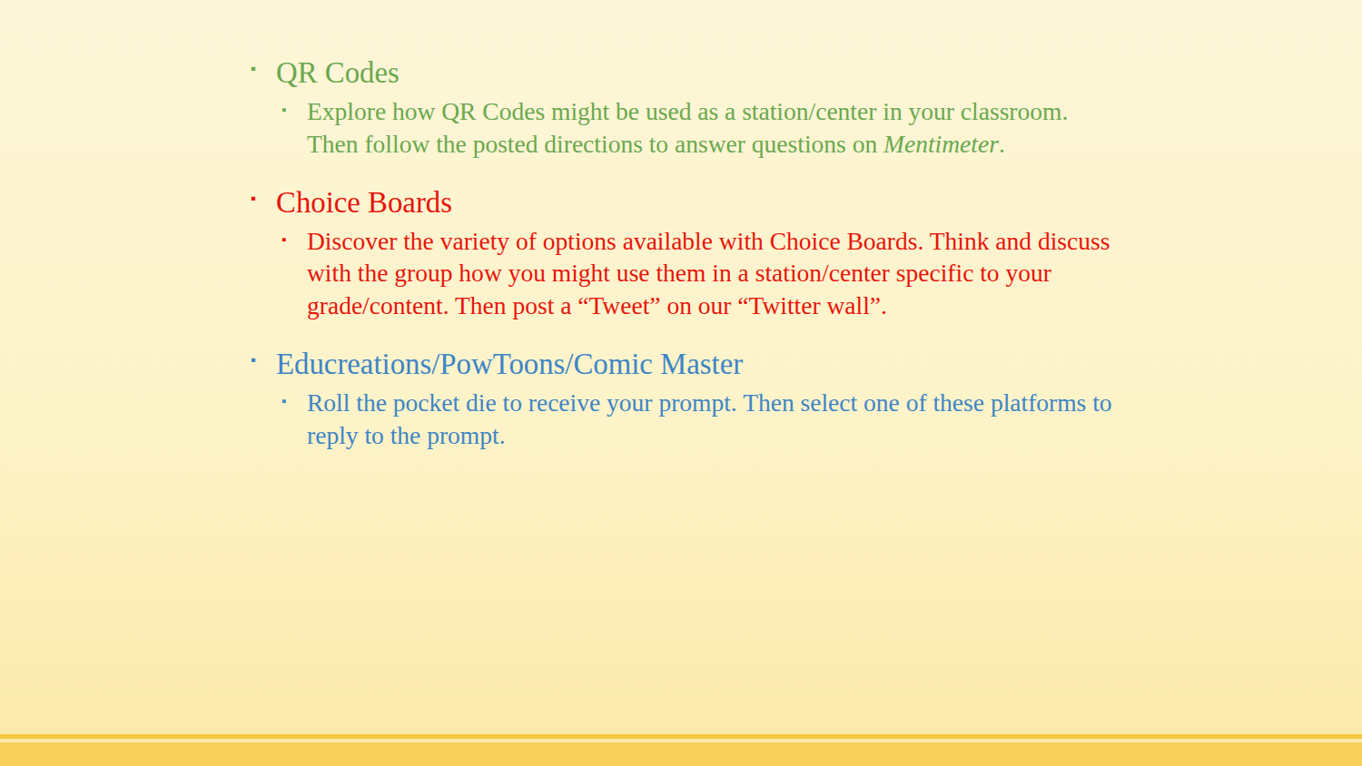QR Codes
Explore how QR Codes might be used as a station/center in your classroom. Then follow the posted directions to answer questions on Mentimeter.
Choice Boards
Discover the variety of options available with Choice Boards. Think and discuss with the group how you might use them in a station/center specific to your grade/content. Then post a “Tweet” on our “Twitter wall”.
Educreations/PowToons/Comic Master
Roll the pocket die to receive your prompt. Then select one of these platforms to reply to the prompt.